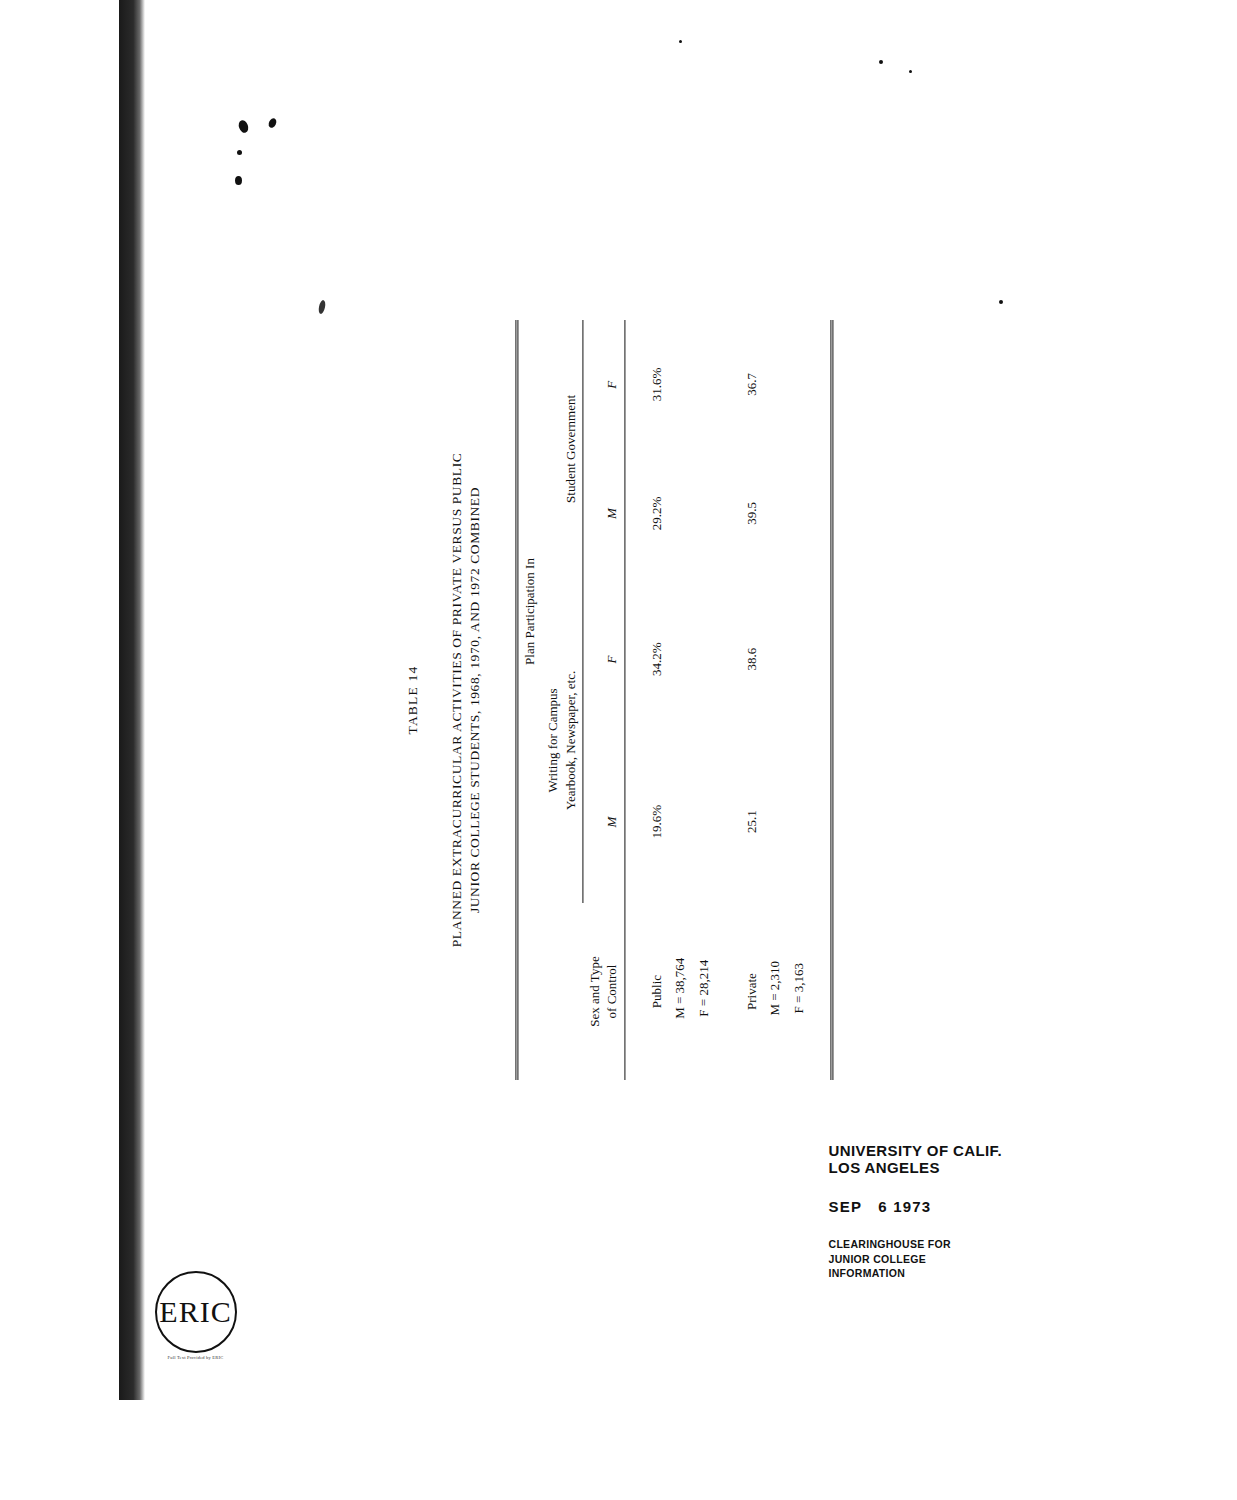TABLE 14
PLANNED EXTRACURRICULAR ACTIVITIES OF PRIVATE VERSUS PUBLIC
JUNIOR COLLEGE STUDENTS, 1968, 1970, AND 1972 COMBINED
| | Plan Participation In |
| --- | --- |
| Writing for Campus Yearbook, Newspaper, etc. | Student Government |
| Sex and Type of Control | M | F | M | F |
| Public | 19.6% | 34.2% | 29.2% | 31.6% |
| M = 38,764 | |
| F = 28,214 | |
| Private | 25.1 | 38.6 | 39.5 | 36.7 |
| M = 2,310 | |
| F = 3,163 | |
UNIVERSITY OF CALIF.
LOS ANGELES
SEP 6 1973
CLEARINGHOUSE FOR
JUNIOR COLLEGE
INFORMATION
ERIC
Full Text Provided by ERIC